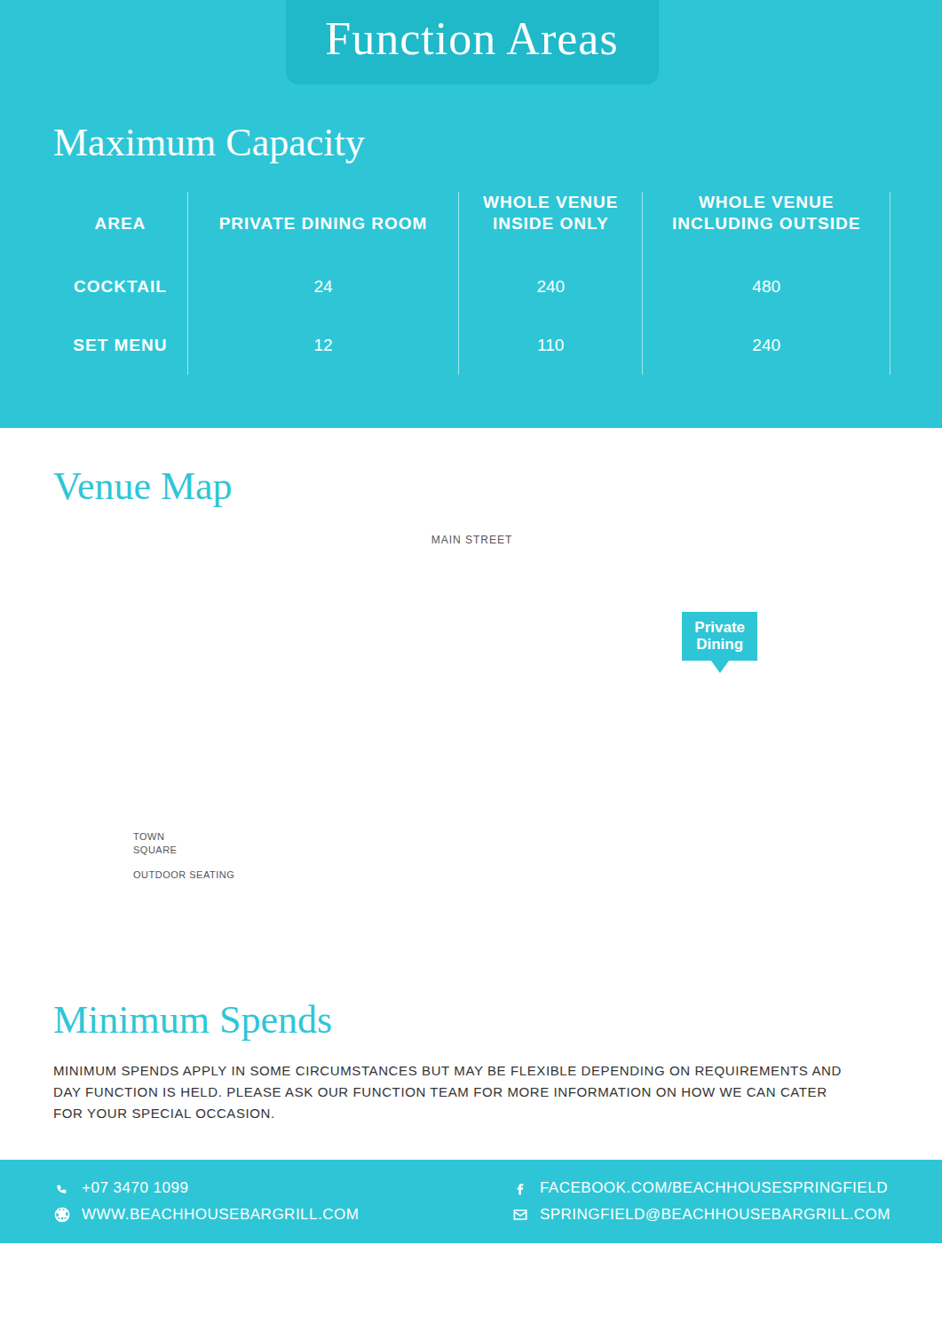Function Areas
Maximum Capacity
| Area | Private Dining Room | Whole Venue Inside Only | Whole Venue Including Outside |
| --- | --- | --- | --- |
| Cocktail | 24 | 240 | 480 |
| Set Menu | 12 | 110 | 240 |
Venue Map
Main Street
Private
Dining
Town
Square
Outdoor Seating
Minimum Spends
Minimum spends apply in some circumstances but may be flexible depending on requirements and day function is held. Please ask our function team for more information on how we can cater for your special occasion.
+07 3470 1099
www.beachhousebargrill.com
facebook.com/beachhousespringfield
springfield@beachhousebargrill.com